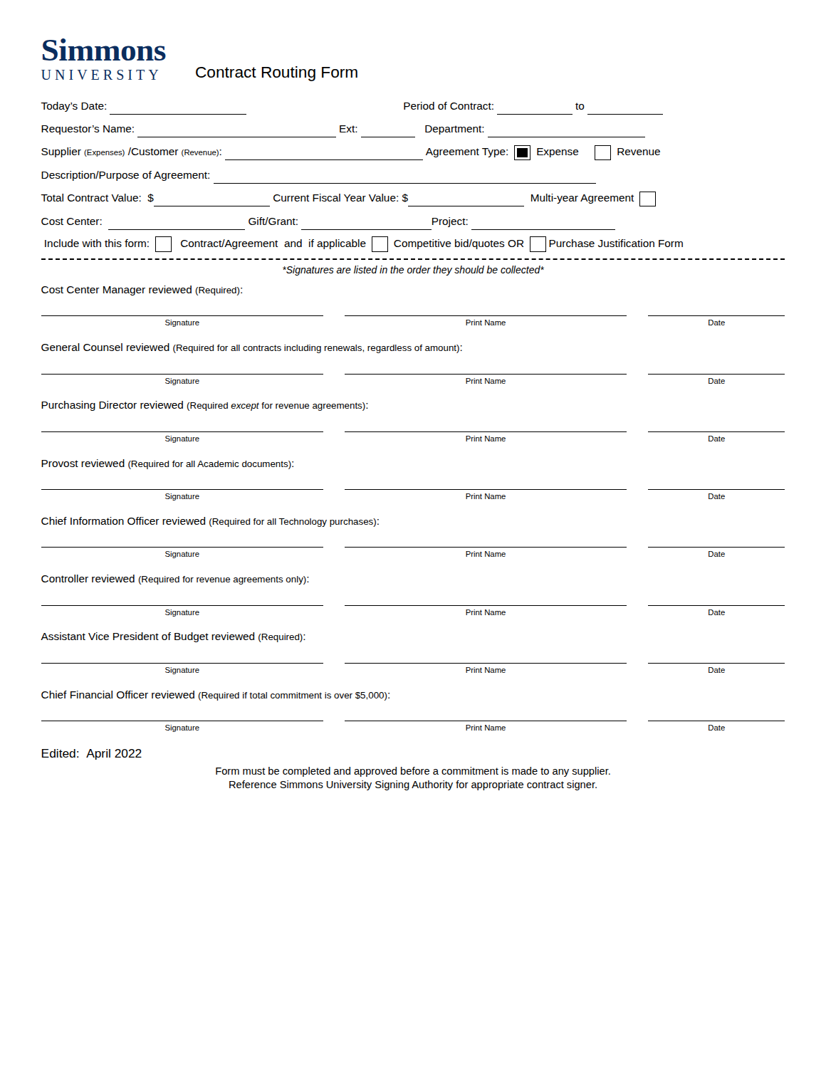Simmons UNIVERSITY
Contract Routing Form
Today’s Date: Period of Contract: to
Requestor’s Name: Ext: Department:
Supplier (Expenses) /Customer (Revenue): Agreement Type: Expense Revenue
Description/Purpose of Agreement:
Total Contract Value: $ Current Fiscal Year Value: $ Multi-year Agreement
Cost Center: Gift/Grant: Project:
Include with this form: Contract/Agreement and if applicable Competitive bid/quotes OR Purchase Justification Form
*Signatures are listed in the order they should be collected*
Cost Center Manager reviewed (Required):
| Signature | | Print Name | | Date |
General Counsel reviewed (Required for all contracts including renewals, regardless of amount):
| Signature | | Print Name | | Date |
Purchasing Director reviewed (Required except for revenue agreements):
| Signature | | Print Name | | Date |
Provost reviewed (Required for all Academic documents):
| Signature | | Print Name | | Date |
Chief Information Officer reviewed (Required for all Technology purchases):
| Signature | | Print Name | | Date |
Controller reviewed (Required for revenue agreements only):
| Signature | | Print Name | | Date |
Assistant Vice President of Budget reviewed (Required):
| Signature | | Print Name | | Date |
Chief Financial Officer reviewed (Required if total commitment is over $5,000):
| Signature | | Print Name | | Date |
Edited: April 2022
Form must be completed and approved before a commitment is made to any supplier.
Reference Simmons University Signing Authority for appropriate contract signer.